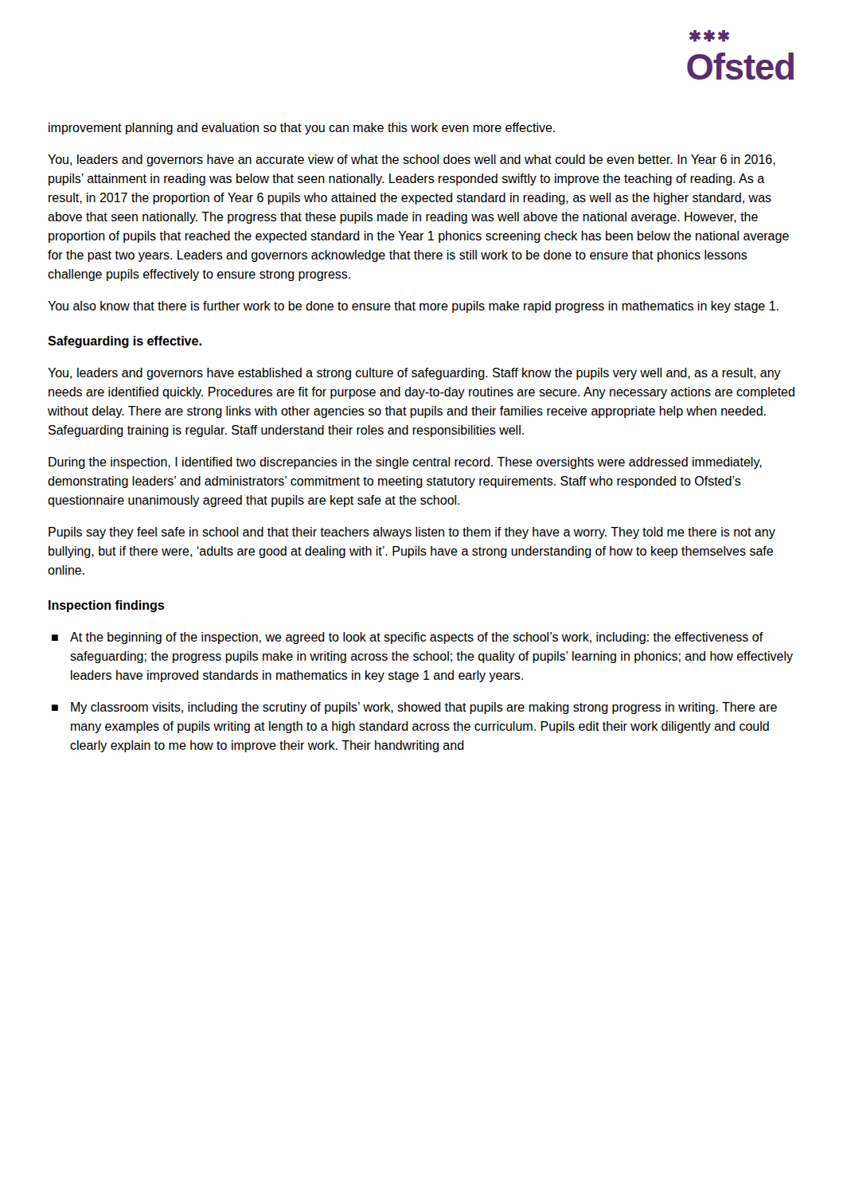✱✱✱ Ofsted
improvement planning and evaluation so that you can make this work even more effective.
You, leaders and governors have an accurate view of what the school does well and what could be even better. In Year 6 in 2016, pupils’ attainment in reading was below that seen nationally. Leaders responded swiftly to improve the teaching of reading. As a result, in 2017 the proportion of Year 6 pupils who attained the expected standard in reading, as well as the higher standard, was above that seen nationally. The progress that these pupils made in reading was well above the national average. However, the proportion of pupils that reached the expected standard in the Year 1 phonics screening check has been below the national average for the past two years. Leaders and governors acknowledge that there is still work to be done to ensure that phonics lessons challenge pupils effectively to ensure strong progress.
You also know that there is further work to be done to ensure that more pupils make rapid progress in mathematics in key stage 1.
Safeguarding is effective.
You, leaders and governors have established a strong culture of safeguarding. Staff know the pupils very well and, as a result, any needs are identified quickly. Procedures are fit for purpose and day-to-day routines are secure. Any necessary actions are completed without delay. There are strong links with other agencies so that pupils and their families receive appropriate help when needed. Safeguarding training is regular. Staff understand their roles and responsibilities well.
During the inspection, I identified two discrepancies in the single central record. These oversights were addressed immediately, demonstrating leaders’ and administrators’ commitment to meeting statutory requirements. Staff who responded to Ofsted’s questionnaire unanimously agreed that pupils are kept safe at the school.
Pupils say they feel safe in school and that their teachers always listen to them if they have a worry. They told me there is not any bullying, but if there were, ‘adults are good at dealing with it’. Pupils have a strong understanding of how to keep themselves safe online.
Inspection findings
At the beginning of the inspection, we agreed to look at specific aspects of the school’s work, including: the effectiveness of safeguarding; the progress pupils make in writing across the school; the quality of pupils’ learning in phonics; and how effectively leaders have improved standards in mathematics in key stage 1 and early years.
My classroom visits, including the scrutiny of pupils’ work, showed that pupils are making strong progress in writing. There are many examples of pupils writing at length to a high standard across the curriculum. Pupils edit their work diligently and could clearly explain to me how to improve their work. Their handwriting and